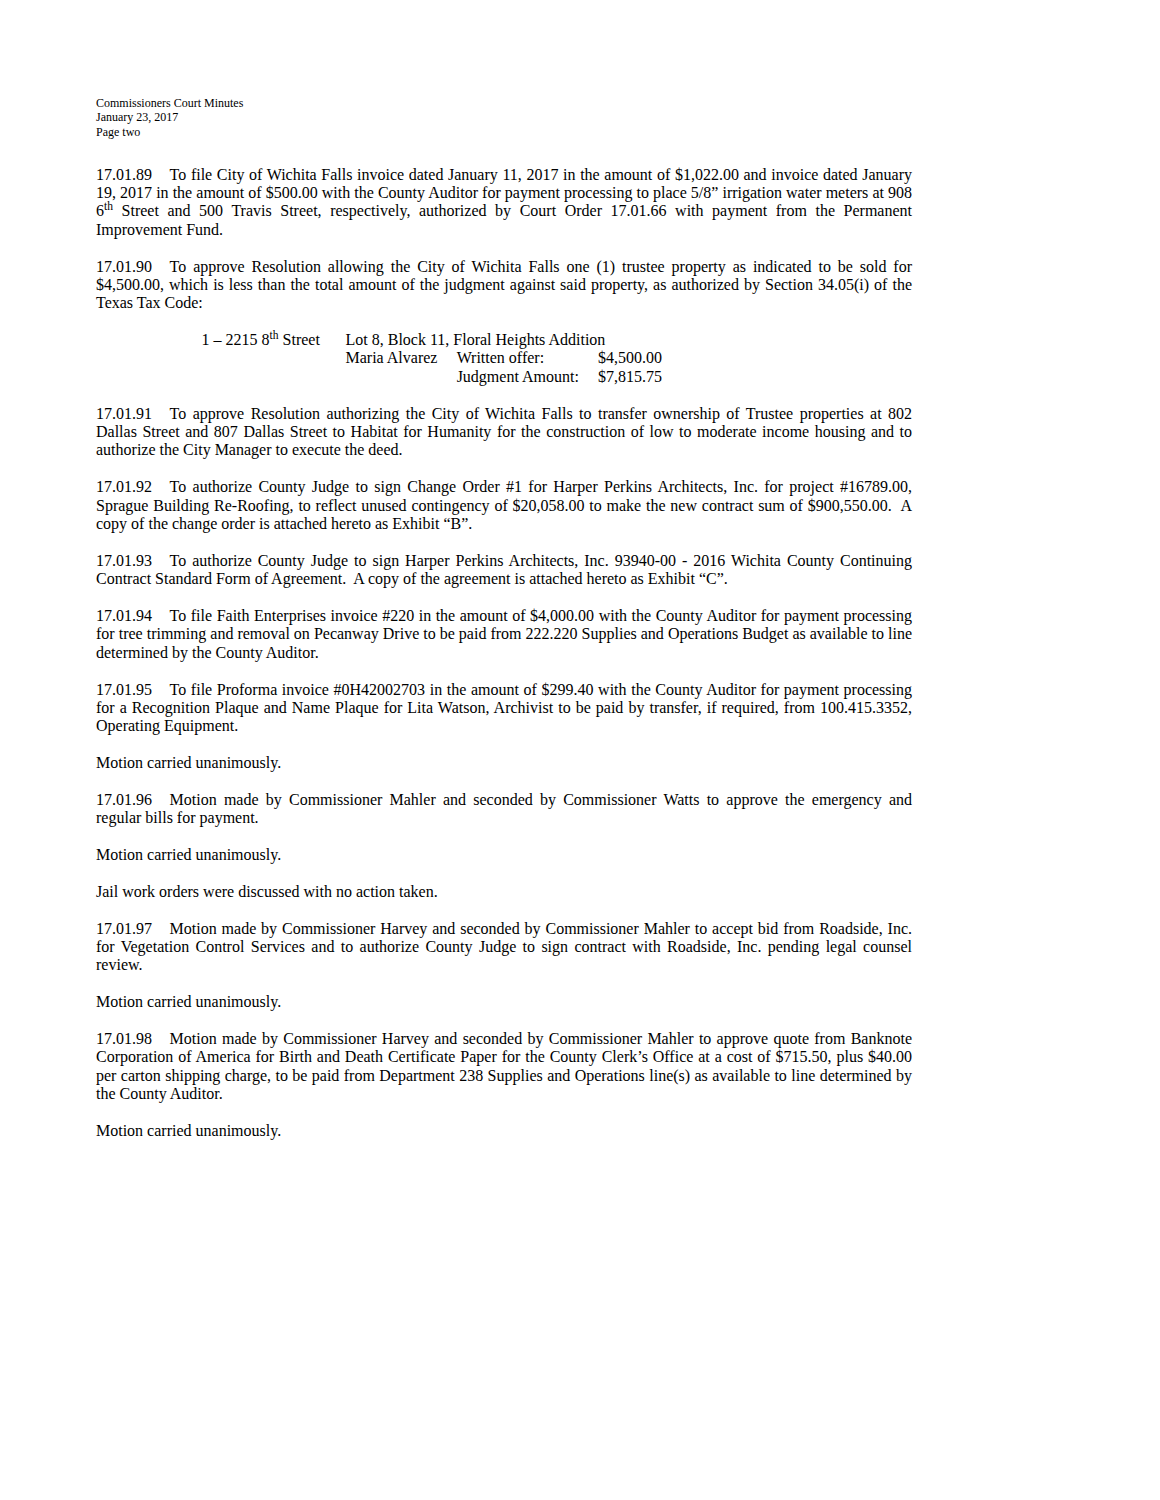Commissioners Court Minutes
January 23, 2017
Page two
17.01.89 To file City of Wichita Falls invoice dated January 11, 2017 in the amount of $1,022.00 and invoice dated January 19, 2017 in the amount of $500.00 with the County Auditor for payment processing to place 5/8” irrigation water meters at 908 6th Street and 500 Travis Street, respectively, authorized by Court Order 17.01.66 with payment from the Permanent Improvement Fund.
17.01.90 To approve Resolution allowing the City of Wichita Falls one (1) trustee property as indicated to be sold for $4,500.00, which is less than the total amount of the judgment against said property, as authorized by Section 34.05(i) of the Texas Tax Code:
| 1 – 2215 8 th Street | Lot 8, Block 11, Floral Heights Addition |
| | Maria Alvarez | Written offer: | $4,500.00 |
| | | Judgment Amount: | $7,815.75 |
17.01.91 To approve Resolution authorizing the City of Wichita Falls to transfer ownership of Trustee properties at 802 Dallas Street and 807 Dallas Street to Habitat for Humanity for the construction of low to moderate income housing and to authorize the City Manager to execute the deed.
17.01.92 To authorize County Judge to sign Change Order #1 for Harper Perkins Architects, Inc. for project #16789.00, Sprague Building Re-Roofing, to reflect unused contingency of $20,058.00 to make the new contract sum of $900,550.00. A copy of the change order is attached hereto as Exhibit “B”.
17.01.93 To authorize County Judge to sign Harper Perkins Architects, Inc. 93940-00 - 2016 Wichita County Continuing Contract Standard Form of Agreement. A copy of the agreement is attached hereto as Exhibit “C”.
17.01.94 To file Faith Enterprises invoice #220 in the amount of $4,000.00 with the County Auditor for payment processing for tree trimming and removal on Pecanway Drive to be paid from 222.220 Supplies and Operations Budget as available to line determined by the County Auditor.
17.01.95 To file Proforma invoice #0H42002703 in the amount of $299.40 with the County Auditor for payment processing for a Recognition Plaque and Name Plaque for Lita Watson, Archivist to be paid by transfer, if required, from 100.415.3352, Operating Equipment.
Motion carried unanimously.
17.01.96 Motion made by Commissioner Mahler and seconded by Commissioner Watts to approve the emergency and regular bills for payment.
Motion carried unanimously.
Jail work orders were discussed with no action taken.
17.01.97 Motion made by Commissioner Harvey and seconded by Commissioner Mahler to accept bid from Roadside, Inc. for Vegetation Control Services and to authorize County Judge to sign contract with Roadside, Inc. pending legal counsel review.
Motion carried unanimously.
17.01.98 Motion made by Commissioner Harvey and seconded by Commissioner Mahler to approve quote from Banknote Corporation of America for Birth and Death Certificate Paper for the County Clerk’s Office at a cost of $715.50, plus $40.00 per carton shipping charge, to be paid from Department 238 Supplies and Operations line(s) as available to line determined by the County Auditor.
Motion carried unanimously.